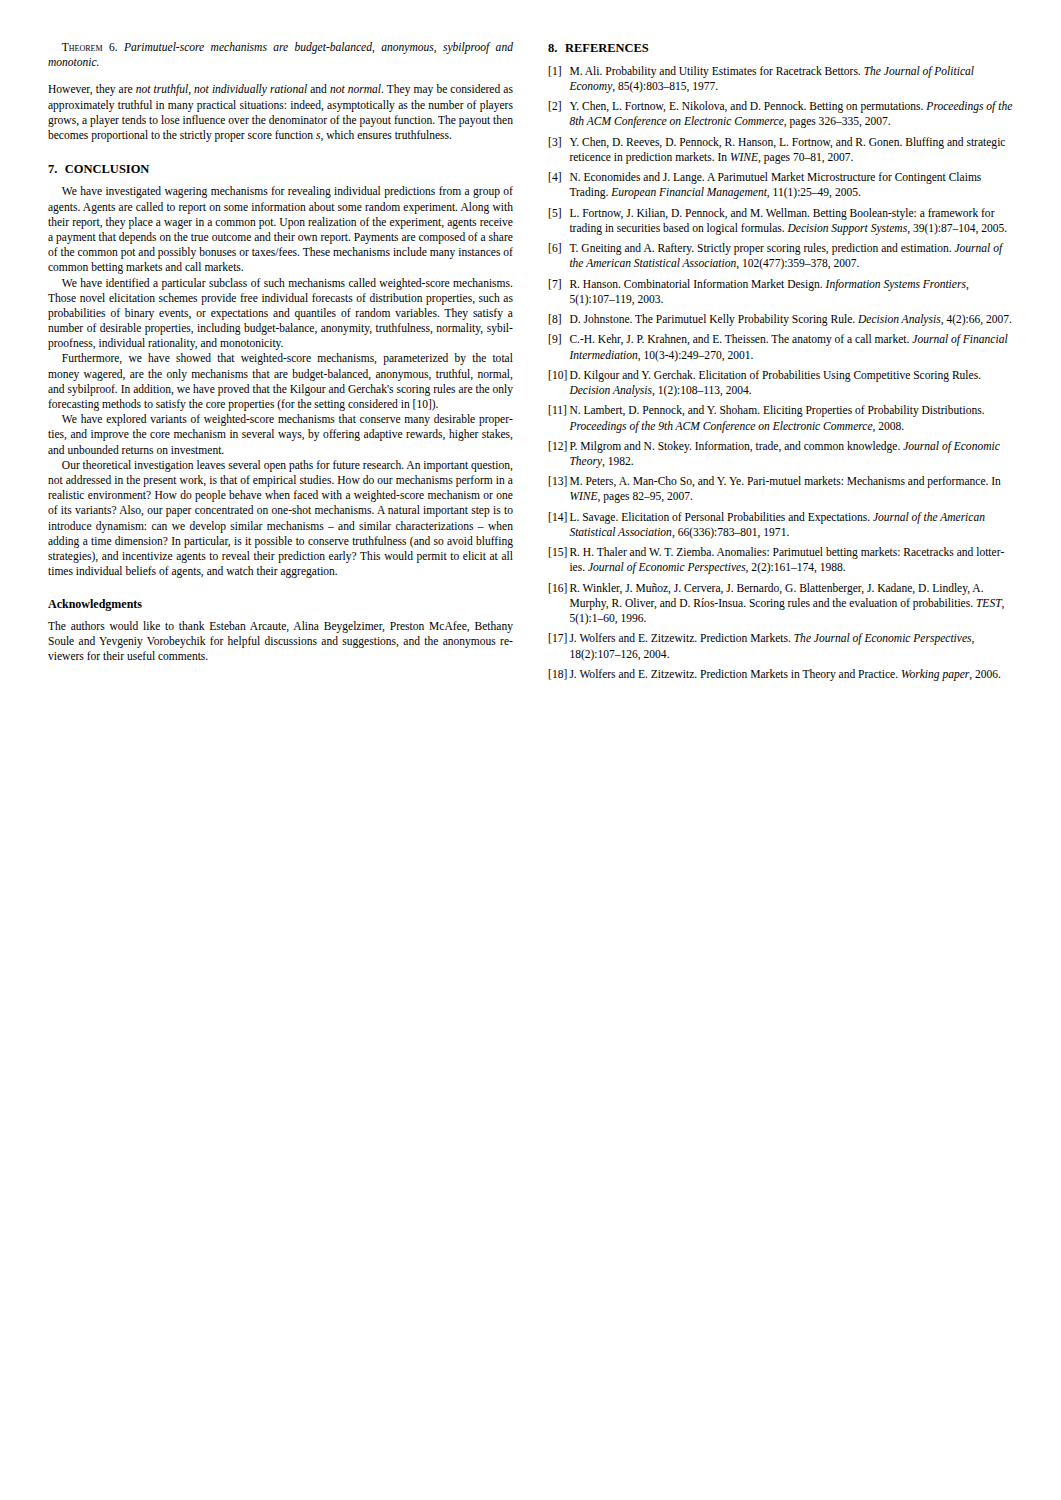Theorem 6. Parimutuel-score mechanisms are budget-balanced, anonymous, sybilproof and monotonic.
However, they are not truthful, not individually rational and not normal. They may be considered as approximately truthful in many practical situations: indeed, asymptotically as the number of players grows, a player tends to lose influence over the denominator of the payout function. The payout then becomes proportional to the strictly proper score function s, which ensures truthfulness.
7. CONCLUSION
We have investigated wagering mechanisms for revealing individual predictions from a group of agents. Agents are called to report on some information about some random experiment. Along with their report, they place a wager in a common pot. Upon realization of the experiment, agents receive a payment that depends on the true outcome and their own report. Payments are composed of a share of the common pot and possibly bonuses or taxes/fees. These mechanisms include many instances of common betting markets and call markets.
We have identified a particular subclass of such mechanisms called weighted-score mechanisms. Those novel elicitation schemes provide free individual forecasts of distribution properties, such as probabilities of binary events, or expectations and quantiles of random variables. They satisfy a number of desirable properties, including budget-balance, anonymity, truthfulness, normality, sybilproofness, individual rationality, and monotonicity.
Furthermore, we have showed that weighted-score mechanisms, parameterized by the total money wagered, are the only mechanisms that are budget-balanced, anonymous, truthful, normal, and sybilproof. In addition, we have proved that the Kilgour and Gerchak's scoring rules are the only forecasting methods to satisfy the core properties (for the setting considered in [10]).
We have explored variants of weighted-score mechanisms that conserve many desirable properties, and improve the core mechanism in several ways, by offering adaptive rewards, higher stakes, and unbounded returns on investment.
Our theoretical investigation leaves several open paths for future research. An important question, not addressed in the present work, is that of empirical studies. How do our mechanisms perform in a realistic environment? How do people behave when faced with a weighted-score mechanism or one of its variants? Also, our paper concentrated on one-shot mechanisms. A natural important step is to introduce dynamism: can we develop similar mechanisms – and similar characterizations – when adding a time dimension? In particular, is it possible to conserve truthfulness (and so avoid bluffing strategies), and incentivize agents to reveal their prediction early? This would permit to elicit at all times individual beliefs of agents, and watch their aggregation.
Acknowledgments
The authors would like to thank Esteban Arcaute, Alina Beygelzimer, Preston McAfee, Bethany Soule and Yevgeniy Vorobeychik for helpful discussions and suggestions, and the anonymous reviewers for their useful comments.
8. REFERENCES
M. Ali. Probability and Utility Estimates for Racetrack Bettors. The Journal of Political Economy, 85(4):803–815, 1977.
Y. Chen, L. Fortnow, E. Nikolova, and D. Pennock. Betting on permutations. Proceedings of the 8th ACM Conference on Electronic Commerce, pages 326–335, 2007.
Y. Chen, D. Reeves, D. Pennock, R. Hanson, L. Fortnow, and R. Gonen. Bluffing and strategic reticence in prediction markets. In WINE, pages 70–81, 2007.
N. Economides and J. Lange. A Parimutuel Market Microstructure for Contingent Claims Trading. European Financial Management, 11(1):25–49, 2005.
L. Fortnow, J. Kilian, D. Pennock, and M. Wellman. Betting Boolean-style: a framework for trading in securities based on logical formulas. Decision Support Systems, 39(1):87–104, 2005.
T. Gneiting and A. Raftery. Strictly proper scoring rules, prediction and estimation. Journal of the American Statistical Association, 102(477):359–378, 2007.
R. Hanson. Combinatorial Information Market Design. Information Systems Frontiers, 5(1):107–119, 2003.
D. Johnstone. The Parimutuel Kelly Probability Scoring Rule. Decision Analysis, 4(2):66, 2007.
C.-H. Kehr, J. P. Krahnen, and E. Theissen. The anatomy of a call market. Journal of Financial Intermediation, 10(3-4):249–270, 2001.
D. Kilgour and Y. Gerchak. Elicitation of Probabilities Using Competitive Scoring Rules. Decision Analysis, 1(2):108–113, 2004.
N. Lambert, D. Pennock, and Y. Shoham. Eliciting Properties of Probability Distributions. Proceedings of the 9th ACM Conference on Electronic Commerce, 2008.
P. Milgrom and N. Stokey. Information, trade, and common knowledge. Journal of Economic Theory, 1982.
M. Peters, A. Man-Cho So, and Y. Ye. Pari-mutuel markets: Mechanisms and performance. In WINE, pages 82–95, 2007.
L. Savage. Elicitation of Personal Probabilities and Expectations. Journal of the American Statistical Association, 66(336):783–801, 1971.
R. H. Thaler and W. T. Ziemba. Anomalies: Parimutuel betting markets: Racetracks and lotteries. Journal of Economic Perspectives, 2(2):161–174, 1988.
R. Winkler, J. Muñoz, J. Cervera, J. Bernardo, G. Blattenberger, J. Kadane, D. Lindley, A. Murphy, R. Oliver, and D. Ríos-Insua. Scoring rules and the evaluation of probabilities. TEST, 5(1):1–60, 1996.
J. Wolfers and E. Zitzewitz. Prediction Markets. The Journal of Economic Perspectives, 18(2):107–126, 2004.
J. Wolfers and E. Zitzewitz. Prediction Markets in Theory and Practice. Working paper, 2006.